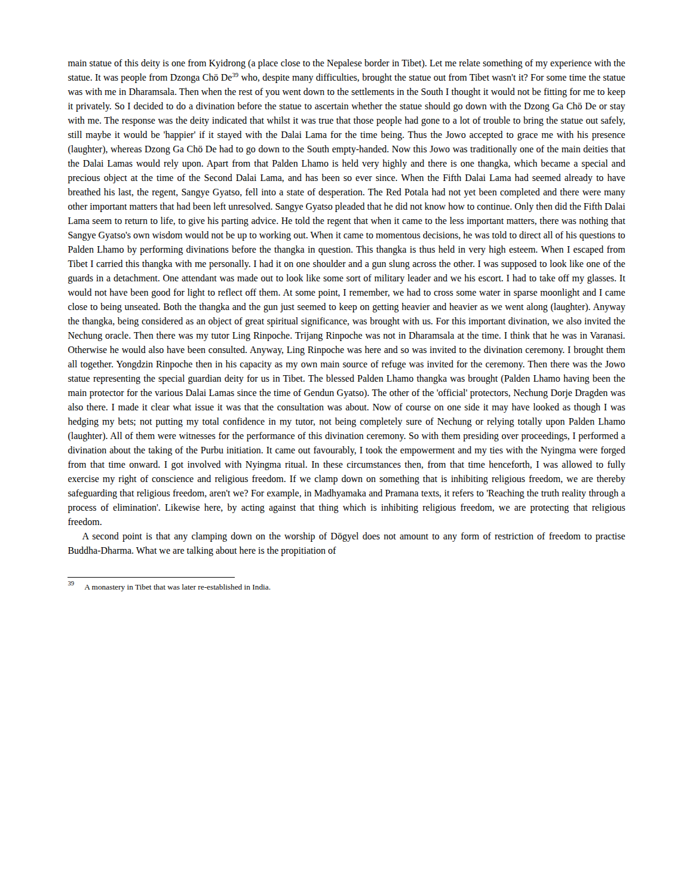main statue of this deity is one from Kyidrong (a place close to the Nepalese border in Tibet). Let me relate something of my experience with the statue. It was people from Dzonga Chö De39 who, despite many difficulties, brought the statue out from Tibet wasn't it? For some time the statue was with me in Dharamsala. Then when the rest of you went down to the settlements in the South I thought it would not be fitting for me to keep it privately. So I decided to do a divination before the statue to ascertain whether the statue should go down with the Dzong Ga Chö De or stay with me. The response was the deity indicated that whilst it was true that those people had gone to a lot of trouble to bring the statue out safely, still maybe it would be 'happier' if it stayed with the Dalai Lama for the time being. Thus the Jowo accepted to grace me with his presence (laughter), whereas Dzong Ga Chö De had to go down to the South empty-handed. Now this Jowo was traditionally one of the main deities that the Dalai Lamas would rely upon. Apart from that Palden Lhamo is held very highly and there is one thangka, which became a special and precious object at the time of the Second Dalai Lama, and has been so ever since. When the Fifth Dalai Lama had seemed already to have breathed his last, the regent, Sangye Gyatso, fell into a state of desperation. The Red Potala had not yet been completed and there were many other important matters that had been left unresolved. Sangye Gyatso pleaded that he did not know how to continue. Only then did the Fifth Dalai Lama seem to return to life, to give his parting advice. He told the regent that when it came to the less important matters, there was nothing that Sangye Gyatso's own wisdom would not be up to working out. When it came to momentous decisions, he was told to direct all of his questions to Palden Lhamo by performing divinations before the thangka in question. This thangka is thus held in very high esteem. When I escaped from Tibet I carried this thangka with me personally. I had it on one shoulder and a gun slung across the other. I was supposed to look like one of the guards in a detachment. One attendant was made out to look like some sort of military leader and we his escort. I had to take off my glasses. It would not have been good for light to reflect off them. At some point, I remember, we had to cross some water in sparse moonlight and I came close to being unseated. Both the thangka and the gun just seemed to keep on getting heavier and heavier as we went along (laughter). Anyway the thangka, being considered as an object of great spiritual significance, was brought with us. For this important divination, we also invited the Nechung oracle. Then there was my tutor Ling Rinpoche. Trijang Rinpoche was not in Dharamsala at the time. I think that he was in Varanasi. Otherwise he would also have been consulted. Anyway, Ling Rinpoche was here and so was invited to the divination ceremony. I brought them all together. Yongdzin Rinpoche then in his capacity as my own main source of refuge was invited for the ceremony. Then there was the Jowo statue representing the special guardian deity for us in Tibet. The blessed Palden Lhamo thangka was brought (Palden Lhamo having been the main protector for the various Dalai Lamas since the time of Gendun Gyatso). The other of the 'official' protectors, Nechung Dorje Dragden was also there. I made it clear what issue it was that the consultation was about. Now of course on one side it may have looked as though I was hedging my bets; not putting my total confidence in my tutor, not being completely sure of Nechung or relying totally upon Palden Lhamo (laughter). All of them were witnesses for the performance of this divination ceremony. So with them presiding over proceedings, I performed a divination about the taking of the Purbu initiation. It came out favourably, I took the empowerment and my ties with the Nyingma were forged from that time onward. I got involved with Nyingma ritual. In these circumstances then, from that time henceforth, I was allowed to fully exercise my right of conscience and religious freedom. If we clamp down on something that is inhibiting religious freedom, we are thereby safeguarding that religious freedom, aren't we? For example, in Madhyamaka and Pramana texts, it refers to 'Reaching the truth reality through a process of elimination'. Likewise here, by acting against that thing which is inhibiting religious freedom, we are protecting that religious freedom.
A second point is that any clamping down on the worship of Dögyel does not amount to any form of restriction of freedom to practise Buddha-Dharma. What we are talking about here is the propitiation of
39 A monastery in Tibet that was later re-established in India.